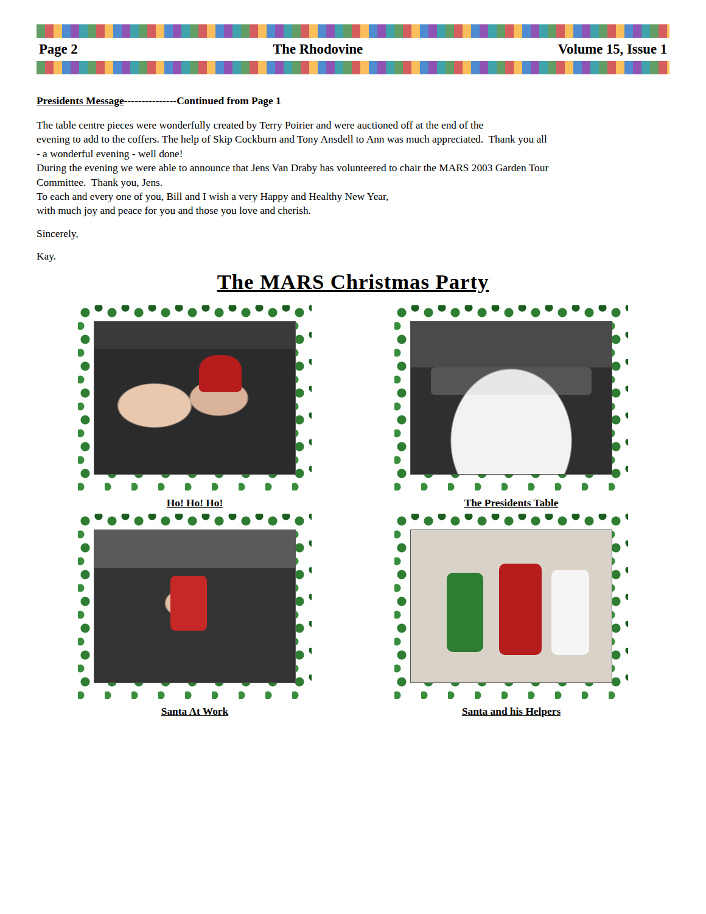Page 2
The Rhodovine
Volume 15, Issue 1
Presidents Message---------------Continued from Page 1
The table centre pieces were wonderfully created by Terry Poirier and were auctioned off at the end of the
evening to add to the coffers. The help of Skip Cockburn and Tony Ansdell to Ann was much appreciated. Thank you all
- a wonderful evening - well done!
During the evening we were able to announce that Jens Van Draby has volunteered to chair the MARS 2003 Garden Tour
Committee. Thank you, Jens.
To each and every one of you, Bill and I wish a very Happy and Healthy New Year,
with much joy and peace for you and those you love and cherish.
Sincerely,
Kay.
The MARS Christmas Party
| Ho! Ho! Ho! | The Presidents Table |
| Santa At Work | Santa and his Helpers |